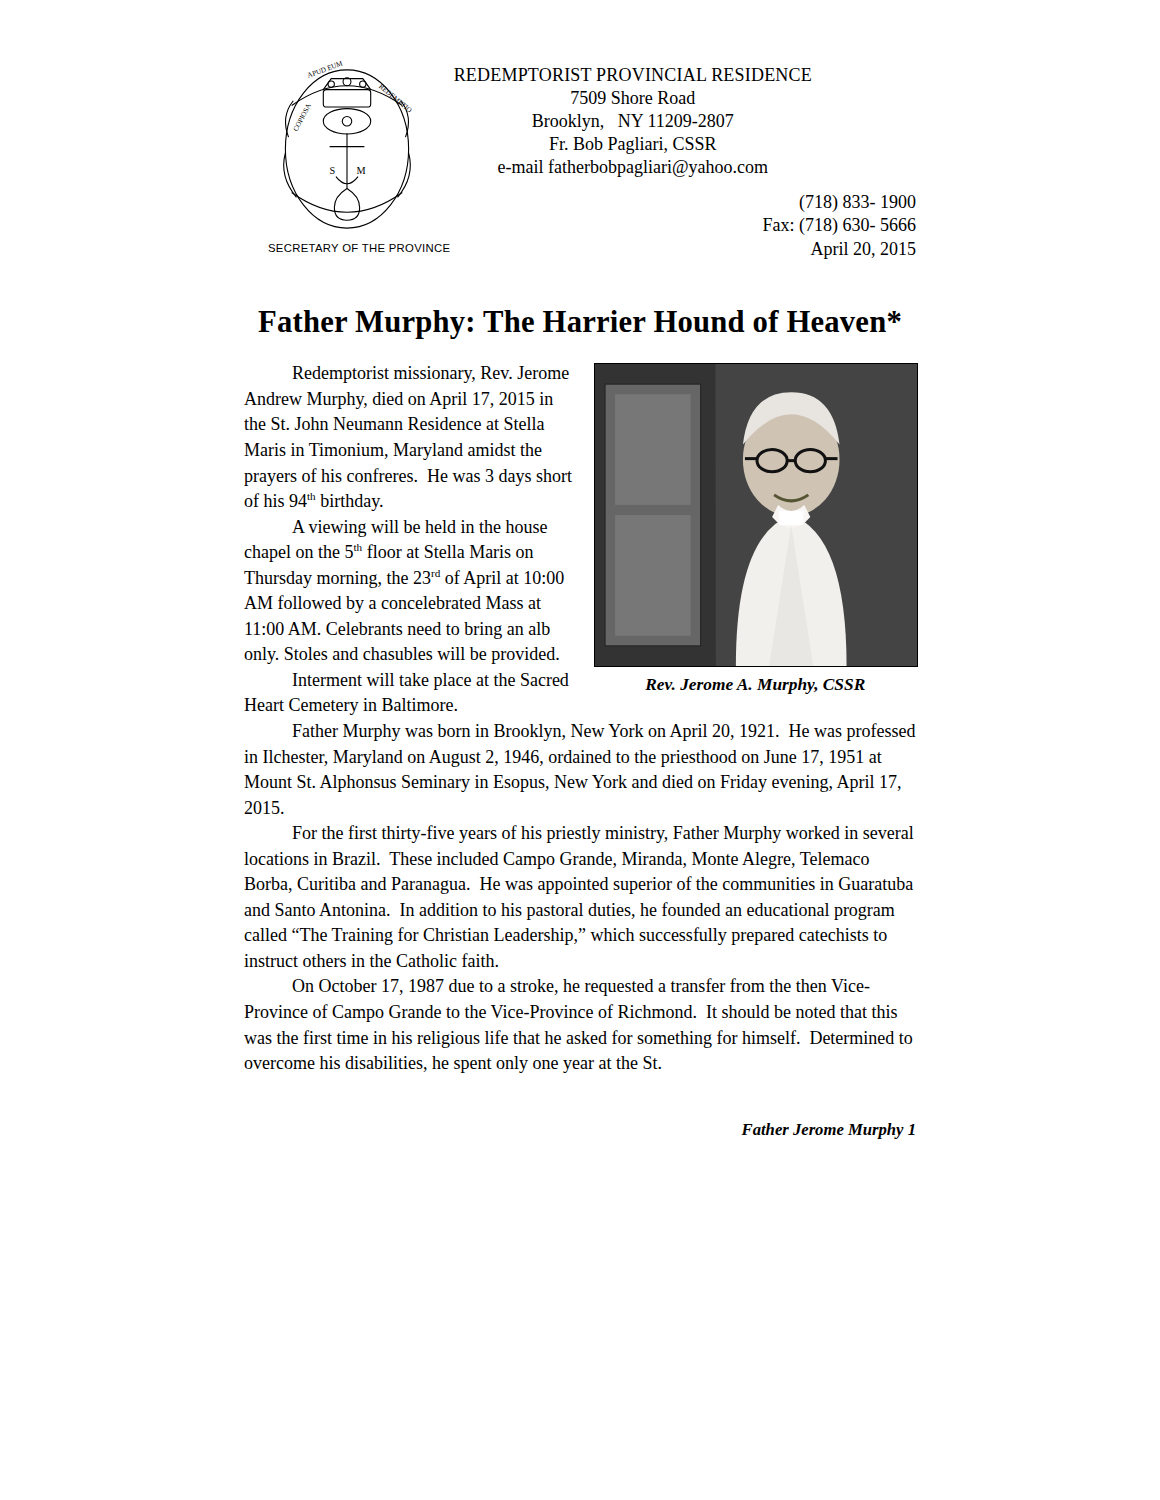SECRETARY OF THE PROVINCE
REDEMPTORIST PROVINCIAL RESIDENCE
7509 Shore Road
Brooklyn, NY 11209-2807
Fr. Bob Pagliari, CSSR
e-mail fatherbobpagliari@yahoo.com
(718) 833- 1900
Fax: (718) 630- 5666
April 20, 2015
Father Murphy: The Harrier Hound of Heaven*
Rev. Jerome A. Murphy, CSSR
Redemptorist missionary, Rev. Jerome Andrew Murphy, died on April 17, 2015 in the St. John Neumann Residence at Stella Maris in Timonium, Maryland amidst the prayers of his confreres. He was 3 days short of his 94th birthday.
A viewing will be held in the house chapel on the 5th floor at Stella Maris on Thursday morning, the 23rd of April at 10:00 AM followed by a concelebrated Mass at 11:00 AM. Celebrants need to bring an alb only. Stoles and chasubles will be provided.
Interment will take place at the Sacred Heart Cemetery in Baltimore.
Father Murphy was born in Brooklyn, New York on April 20, 1921. He was professed in Ilchester, Maryland on August 2, 1946, ordained to the priesthood on June 17, 1951 at Mount St. Alphonsus Seminary in Esopus, New York and died on Friday evening, April 17, 2015.
For the first thirty-five years of his priestly ministry, Father Murphy worked in several locations in Brazil. These included Campo Grande, Miranda, Monte Alegre, Telemaco Borba, Curitiba and Paranagua. He was appointed superior of the communities in Guaratuba and Santo Antonina. In addition to his pastoral duties, he founded an educational program called “The Training for Christian Leadership,” which successfully prepared catechists to instruct others in the Catholic faith.
On October 17, 1987 due to a stroke, he requested a transfer from the then Vice-Province of Campo Grande to the Vice-Province of Richmond. It should be noted that this was the first time in his religious life that he asked for something for himself. Determined to overcome his disabilities, he spent only one year at the St.
Father Jerome Murphy 1